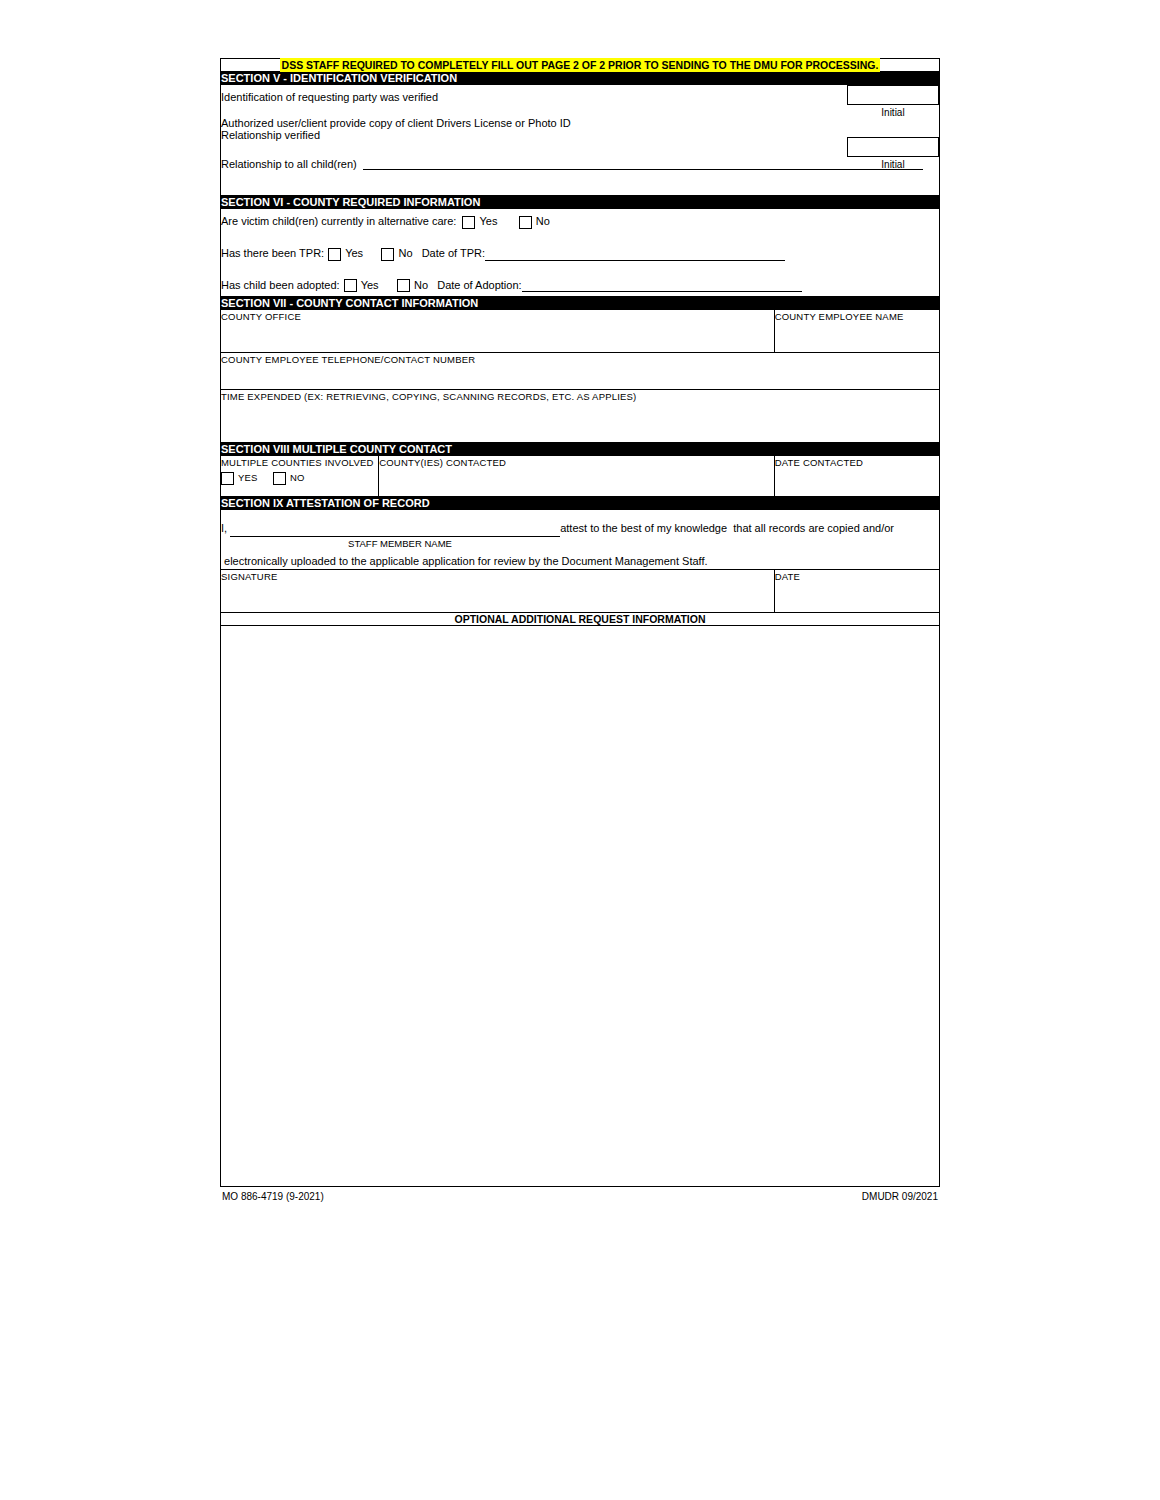| DSS STAFF REQUIRED TO COMPLETELY FILL OUT PAGE 2 OF 2 PRIOR TO SENDING TO THE DMU FOR PROCESSING. |
| SECTION V - IDENTIFICATION VERIFICATION |
| Identification of requesting party was verified Initial Authorized user/client provide copy of client Drivers License or Photo ID Relationship verified Initial Relationship to all child(ren) |
| SECTION VI - COUNTY REQUIRED INFORMATION |
| Are victim child(ren) currently in alternative care: Yes No Has there been TPR: Yes No Date of TPR: Has child been adopted: Yes No Date of Adoption: |
| SECTION VII - COUNTY CONTACT INFORMATION |
| COUNTY OFFICE | COUNTY EMPLOYEE NAME |
| COUNTY EMPLOYEE TELEPHONE/CONTACT NUMBER |
| TIME EXPENDED (EX: RETRIEVING, COPYING, SCANNING RECORDS, ETC. AS APPLIES) |
| SECTION VIII MULTIPLE COUNTY CONTACT |
| MULTIPLE COUNTIES INVOLVED YES NO | COUNTY(IES) CONTACTED | DATE CONTACTED |
| SECTION IX ATTESTATION OF RECORD |
| I, attest to the best of my knowledge that all records are copied and/or STAFF MEMBER NAME electronically uploaded to the applicable application for review by the Document Management Staff. |
| SIGNATURE | DATE |
| OPTIONAL ADDITIONAL REQUEST INFORMATION |
MO 886-4719 (9-2021) DMUDR 09/2021